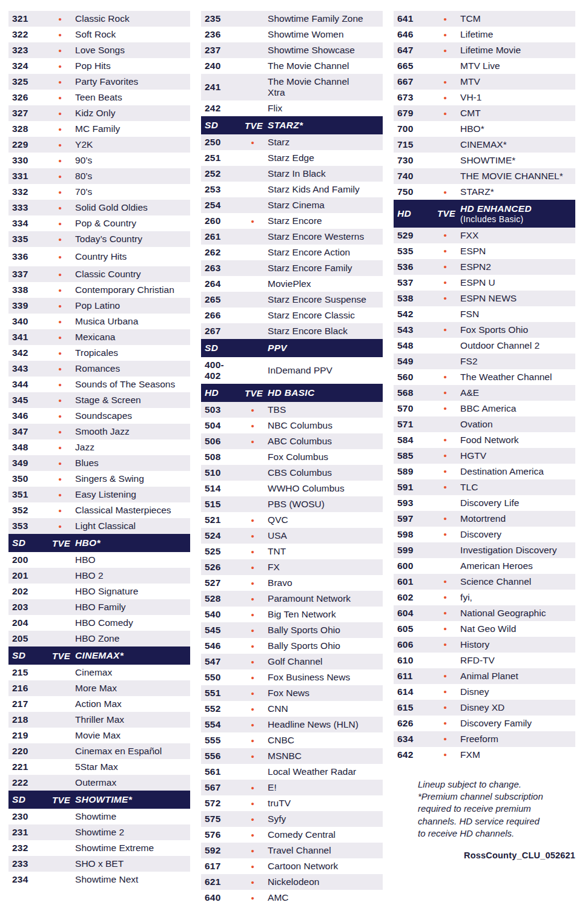| 321 | • | Classic Rock |
| 322 | • | Soft Rock |
| 323 | • | Love Songs |
| 324 | • | Pop Hits |
| 325 | • | Party Favorites |
| 326 | • | Teen Beats |
| 327 | • | Kidz Only |
| 328 | • | MC Family |
| 229 | • | Y2K |
| 330 | • | 90’s |
| 331 | • | 80’s |
| 332 | • | 70’s |
| 333 | • | Solid Gold Oldies |
| 334 | • | Pop & Country |
| 335 | • | Today’s Country |
| 336 | • | Country Hits |
| 337 | • | Classic Country |
| 338 | • | Contemporary Christian |
| 339 | • | Pop Latino |
| 340 | • | Musica Urbana |
| 341 | • | Mexicana |
| 342 | • | Tropicales |
| 343 | • | Romances |
| 344 | • | Sounds of The Seasons |
| 345 | • | Stage & Screen |
| 346 | • | Soundscapes |
| 347 | • | Smooth Jazz |
| 348 | • | Jazz |
| 349 | • | Blues |
| 350 | • | Singers & Swing |
| 351 | • | Easy Listening |
| 352 | • | Classical Masterpieces |
| 353 | • | Light Classical |
| SD | TVE | HBO* |
| 200 | | HBO |
| 201 | | HBO 2 |
| 202 | | HBO Signature |
| 203 | | HBO Family |
| 204 | | HBO Comedy |
| 205 | | HBO Zone |
| SD | TVE | CINEMAX* |
| 215 | | Cinemax |
| 216 | | More Max |
| 217 | | Action Max |
| 218 | | Thriller Max |
| 219 | | Movie Max |
| 220 | | Cinemax en Español |
| 221 | | 5Star Max |
| 222 | | Outermax |
| SD | TVE | SHOWTIME* |
| 230 | | Showtime |
| 231 | | Showtime 2 |
| 232 | | Showtime Extreme |
| 233 | | SHO x BET |
| 234 | | Showtime Next |
| 235 | | Showtime Family Zone |
| 236 | | Showtime Women |
| 237 | | Showtime Showcase |
| 240 | | The Movie Channel |
| 241 | | The Movie Channel Xtra |
| 242 | | Flix |
| SD | TVE | STARZ* |
| 250 | • | Starz |
| 251 | | Starz Edge |
| 252 | | Starz In Black |
| 253 | | Starz Kids And Family |
| 254 | | Starz Cinema |
| 260 | • | Starz Encore |
| 261 | | Starz Encore Westerns |
| 262 | | Starz Encore Action |
| 263 | | Starz Encore Family |
| 264 | | MoviePlex |
| 265 | | Starz Encore Suspense |
| 266 | | Starz Encore Classic |
| 267 | | Starz Encore Black |
| SD | | PPV |
| 400-402 | | InDemand PPV |
| HD | TVE | HD BASIC |
| 503 | • | TBS |
| 504 | • | NBC Columbus |
| 506 | • | ABC Columbus |
| 508 | | Fox Columbus |
| 510 | | CBS Columbus |
| 514 | | WWHO Columbus |
| 515 | | PBS (WOSU) |
| 521 | • | QVC |
| 524 | • | USA |
| 525 | • | TNT |
| 526 | • | FX |
| 527 | • | Bravo |
| 528 | • | Paramount Network |
| 540 | • | Big Ten Network |
| 545 | • | Bally Sports Ohio |
| 546 | • | Bally Sports Ohio |
| 547 | • | Golf Channel |
| 550 | • | Fox Business News |
| 551 | • | Fox News |
| 552 | • | CNN |
| 554 | • | Headline News (HLN) |
| 555 | • | CNBC |
| 556 | • | MSNBC |
| 561 | | Local Weather Radar |
| 567 | • | E! |
| 572 | • | truTV |
| 575 | • | Syfy |
| 576 | • | Comedy Central |
| 592 | • | Travel Channel |
| 617 | • | Cartoon Network |
| 621 | • | Nickelodeon |
| 640 | • | AMC |
| 641 | • | TCM |
| 646 | • | Lifetime |
| 647 | • | Lifetime Movie |
| 665 | | MTV Live |
| 667 | • | MTV |
| 673 | • | VH-1 |
| 679 | • | CMT |
| 700 | | HBO* |
| 715 | | CINEMAX* |
| 730 | | SHOWTIME* |
| 740 | | THE MOVIE CHANNEL* |
| 750 | • | STARZ* |
| HD | TVE | HD ENHANCED (Includes Basic) |
| 529 | • | FXX |
| 535 | • | ESPN |
| 536 | • | ESPN2 |
| 537 | • | ESPN U |
| 538 | • | ESPN NEWS |
| 542 | | FSN |
| 543 | • | Fox Sports Ohio |
| 548 | | Outdoor Channel 2 |
| 549 | | FS2 |
| 560 | • | The Weather Channel |
| 568 | • | A&E |
| 570 | • | BBC America |
| 571 | | Ovation |
| 584 | • | Food Network |
| 585 | • | HGTV |
| 589 | • | Destination America |
| 591 | • | TLC |
| 593 | | Discovery Life |
| 597 | • | Motortrend |
| 598 | • | Discovery |
| 599 | | Investigation Discovery |
| 600 | | American Heroes |
| 601 | • | Science Channel |
| 602 | • | fyi, |
| 604 | • | National Geographic |
| 605 | • | Nat Geo Wild |
| 606 | • | History |
| 610 | | RFD-TV |
| 611 | • | Animal Planet |
| 614 | • | Disney |
| 615 | • | Disney XD |
| 626 | • | Discovery Family |
| 634 | • | Freeform |
| 642 | • | FXM |
Lineup subject to change.
*Premium channel subscription
required to receive premium
channels. HD service required
to receive HD channels.
RossCounty_CLU_052621